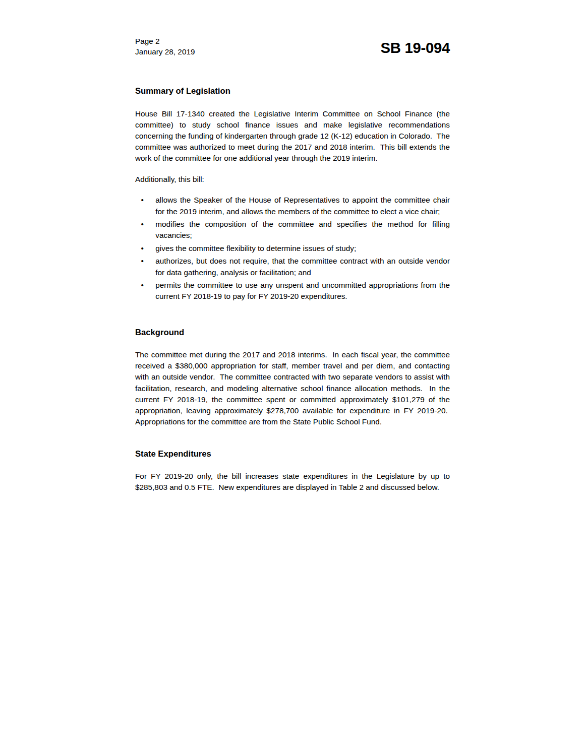Page 2
January 28, 2019
SB 19-094
Summary of Legislation
House Bill 17-1340 created the Legislative Interim Committee on School Finance (the committee) to study school finance issues and make legislative recommendations concerning the funding of kindergarten through grade 12 (K-12) education in Colorado. The committee was authorized to meet during the 2017 and 2018 interim. This bill extends the work of the committee for one additional year through the 2019 interim.
Additionally, this bill:
allows the Speaker of the House of Representatives to appoint the committee chair for the 2019 interim, and allows the members of the committee to elect a vice chair;
modifies the composition of the committee and specifies the method for filling vacancies;
gives the committee flexibility to determine issues of study;
authorizes, but does not require, that the committee contract with an outside vendor for data gathering, analysis or facilitation; and
permits the committee to use any unspent and uncommitted appropriations from the current FY 2018-19 to pay for FY 2019-20 expenditures.
Background
The committee met during the 2017 and 2018 interims. In each fiscal year, the committee received a $380,000 appropriation for staff, member travel and per diem, and contacting with an outside vendor. The committee contracted with two separate vendors to assist with facilitation, research, and modeling alternative school finance allocation methods. In the current FY 2018-19, the committee spent or committed approximately $101,279 of the appropriation, leaving approximately $278,700 available for expenditure in FY 2019-20. Appropriations for the committee are from the State Public School Fund.
State Expenditures
For FY 2019-20 only, the bill increases state expenditures in the Legislature by up to $285,803 and 0.5 FTE. New expenditures are displayed in Table 2 and discussed below.